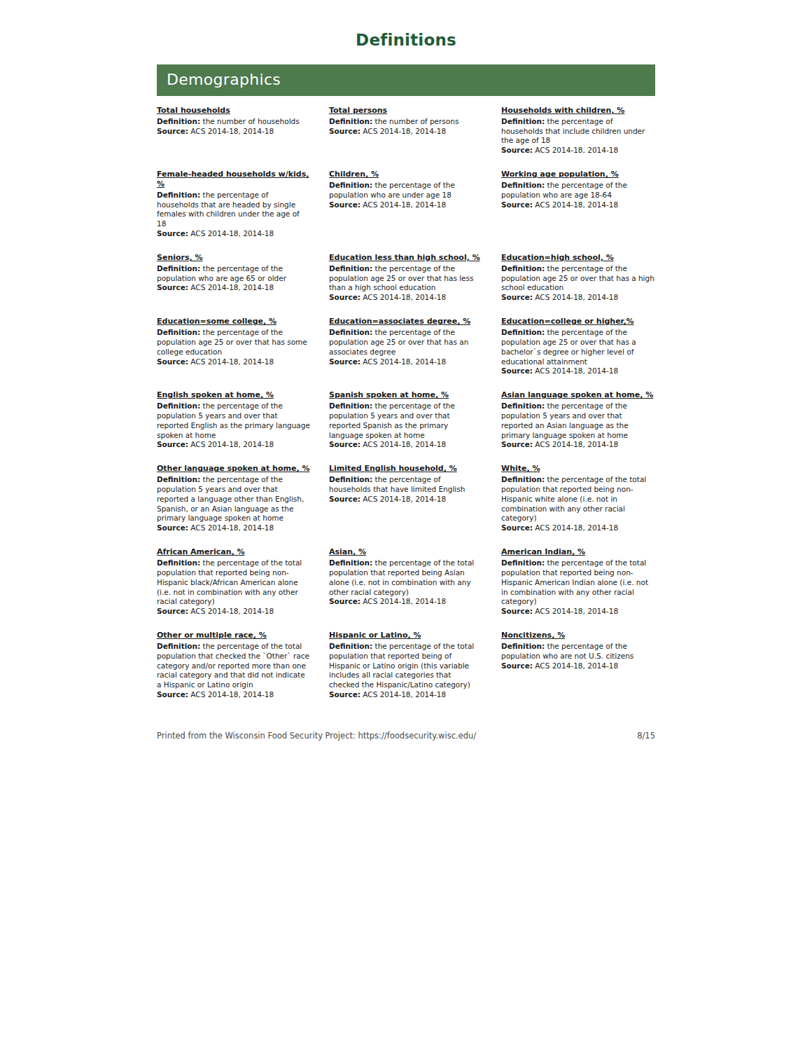Definitions
Demographics
Total households
Definition: the number of households
Source: ACS 2014-18, 2014-18
Total persons
Definition: the number of persons
Source: ACS 2014-18, 2014-18
Households with children, %
Definition: the percentage of households that include children under the age of 18
Source: ACS 2014-18, 2014-18
Female-headed households w/kids, %
Definition: the percentage of households that are headed by single females with children under the age of 18
Source: ACS 2014-18, 2014-18
Children, %
Definition: the percentage of the population who are under age 18
Source: ACS 2014-18, 2014-18
Working age population, %
Definition: the percentage of the population who are age 18-64
Source: ACS 2014-18, 2014-18
Seniors, %
Definition: the percentage of the population who are age 65 or older
Source: ACS 2014-18, 2014-18
Education less than high school, %
Definition: the percentage of the population age 25 or over that has less than a high school education
Source: ACS 2014-18, 2014-18
Education=high school, %
Definition: the percentage of the population age 25 or over that has a high school education
Source: ACS 2014-18, 2014-18
Education=some college, %
Definition: the percentage of the population age 25 or over that has some college education
Source: ACS 2014-18, 2014-18
Education=associates degree, %
Definition: the percentage of the population age 25 or over that has an associates degree
Source: ACS 2014-18, 2014-18
Education=college or higher,%
Definition: the percentage of the population age 25 or over that has a bachelor`s degree or higher level of educational attainment
Source: ACS 2014-18, 2014-18
English spoken at home, %
Definition: the percentage of the population 5 years and over that reported English as the primary language spoken at home
Source: ACS 2014-18, 2014-18
Spanish spoken at home, %
Definition: the percentage of the population 5 years and over that reported Spanish as the primary language spoken at home
Source: ACS 2014-18, 2014-18
Asian language spoken at home, %
Definition: the percentage of the population 5 years and over that reported an Asian language as the primary language spoken at home
Source: ACS 2014-18, 2014-18
Other language spoken at home, %
Definition: the percentage of the population 5 years and over that reported a language other than English, Spanish, or an Asian language as the primary language spoken at home
Source: ACS 2014-18, 2014-18
Limited English household, %
Definition: the percentage of households that have limited English
Source: ACS 2014-18, 2014-18
White, %
Definition: the percentage of the total population that reported being non-Hispanic white alone (i.e. not in combination with any other racial category)
Source: ACS 2014-18, 2014-18
African American, %
Definition: the percentage of the total population that reported being non-Hispanic black/African American alone (i.e. not in combination with any other racial category)
Source: ACS 2014-18, 2014-18
Asian, %
Definition: the percentage of the total population that reported being Asian alone (i.e. not in combination with any other racial category)
Source: ACS 2014-18, 2014-18
American Indian, %
Definition: the percentage of the total population that reported being non-Hispanic American Indian alone (i.e. not in combination with any other racial category)
Source: ACS 2014-18, 2014-18
Other or multiple race, %
Definition: the percentage of the total population that checked the `Other` race category and/or reported more than one racial category and that did not indicate a Hispanic or Latino origin
Source: ACS 2014-18, 2014-18
Hispanic or Latino, %
Definition: the percentage of the total population that reported being of Hispanic or Latino origin (this variable includes all racial categories that checked the Hispanic/Latino category)
Source: ACS 2014-18, 2014-18
Noncitizens, %
Definition: the percentage of the population who are not U.S. citizens
Source: ACS 2014-18, 2014-18
Printed from the Wisconsin Food Security Project: https://foodsecurity.wisc.edu/ 8/15